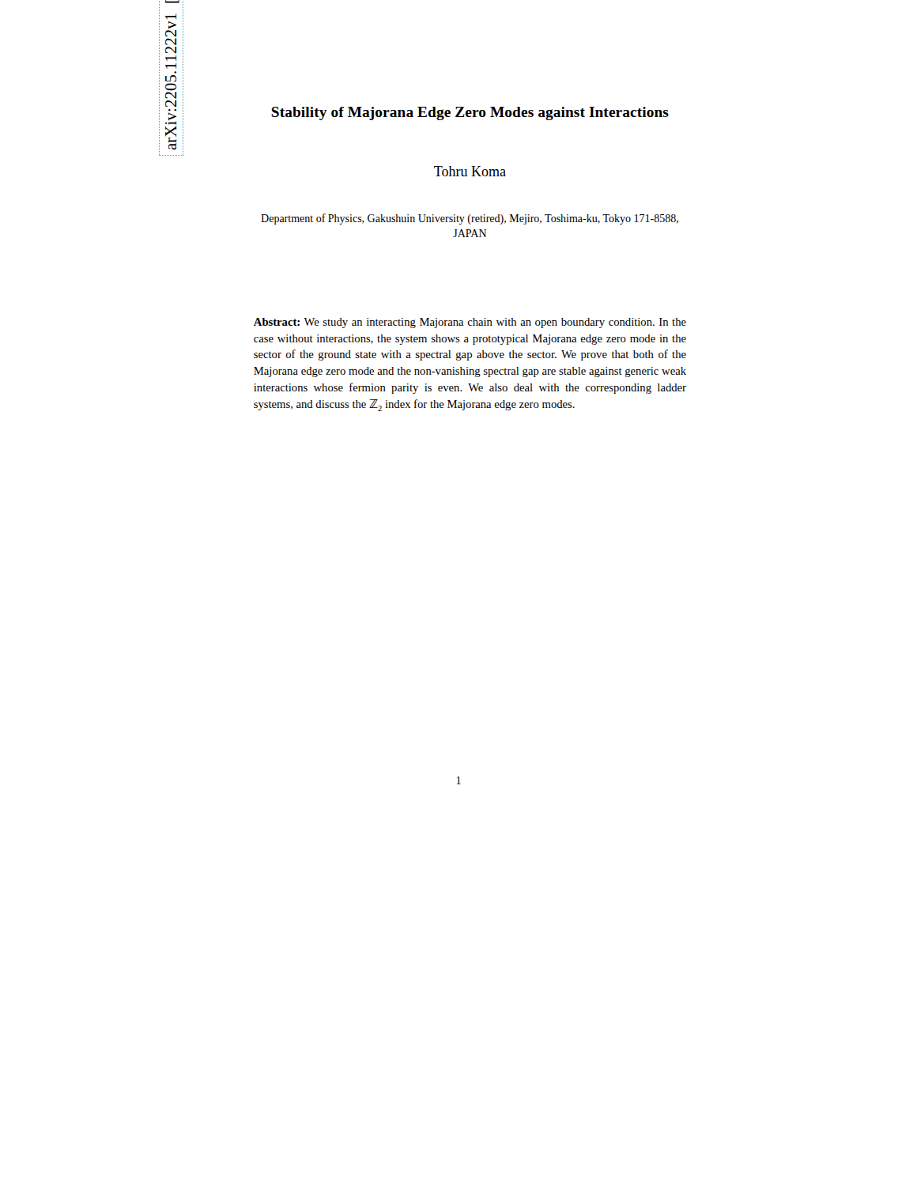arXiv:2205.11222v1 [math-ph] 23 May 2022
Stability of Majorana Edge Zero Modes against Interactions
Tohru Koma
Department of Physics, Gakushuin University (retired), Mejiro, Toshima-ku, Tokyo 171-8588,
JAPAN
Abstract: We study an interacting Majorana chain with an open boundary condition. In the case without interactions, the system shows a prototypical Majorana edge zero mode in the sector of the ground state with a spectral gap above the sector. We prove that both of the Majorana edge zero mode and the non-vanishing spectral gap are stable against generic weak interactions whose fermion parity is even. We also deal with the corresponding ladder systems, and discuss the ℤ2 index for the Majorana edge zero modes.
1